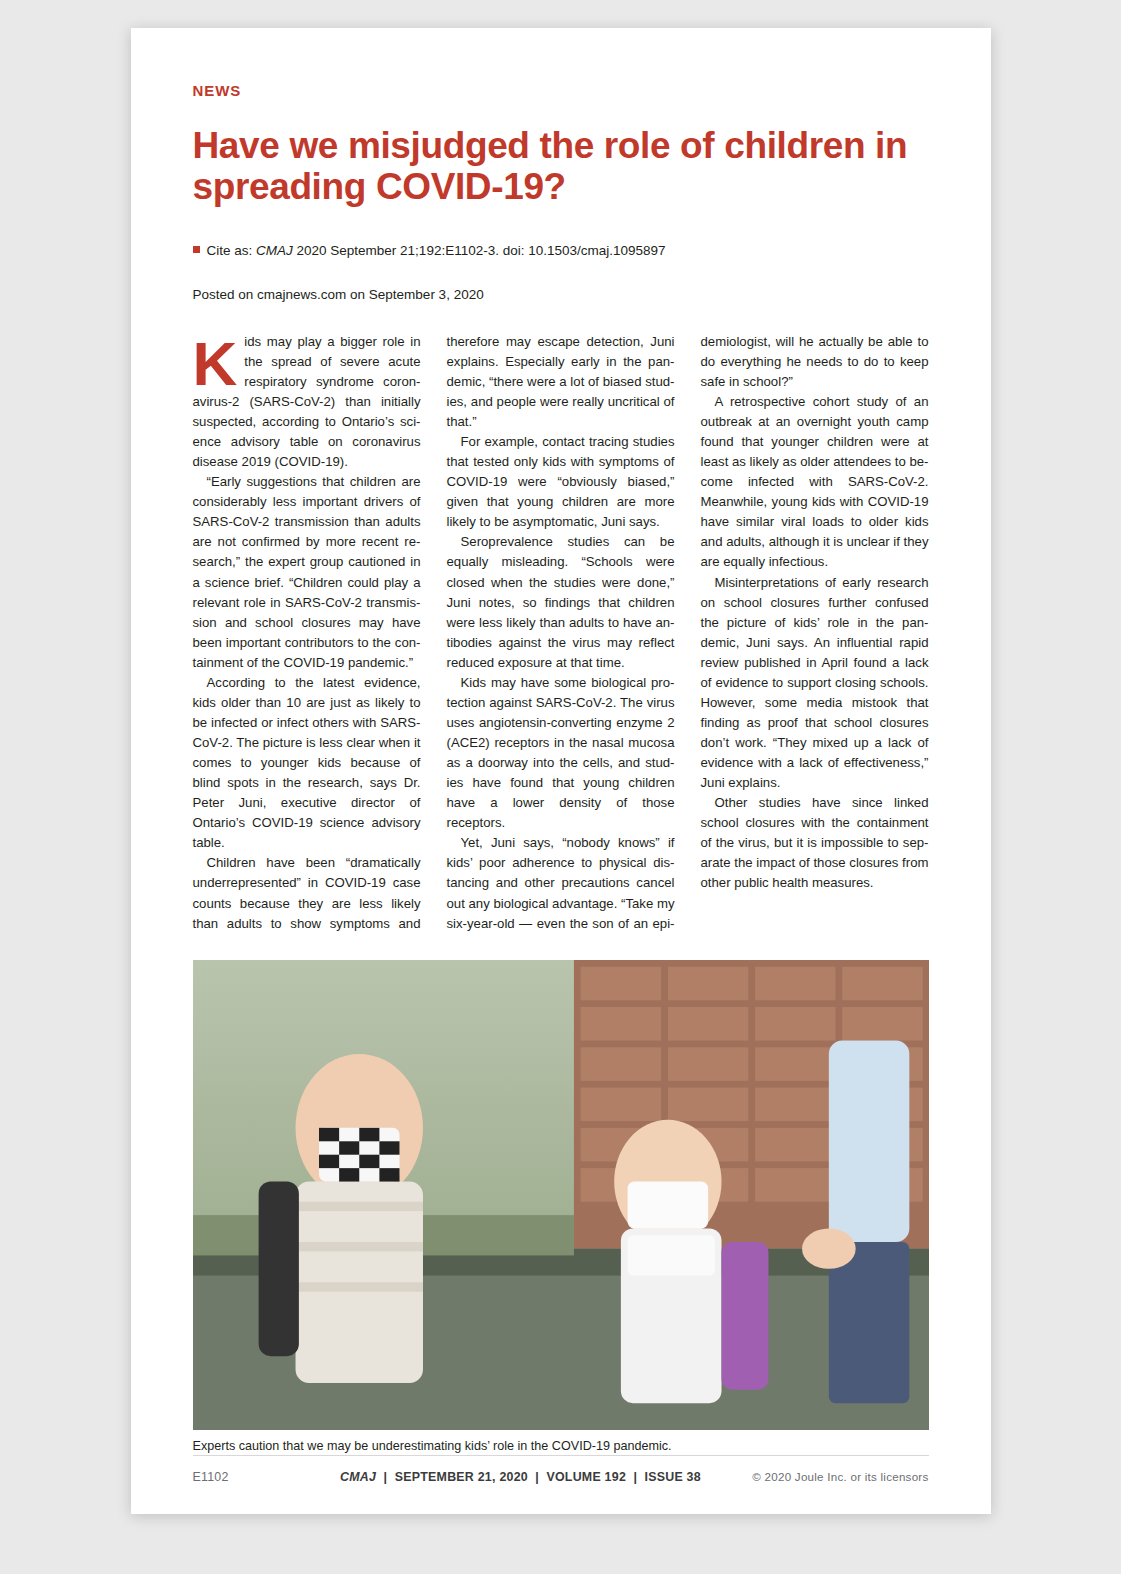NEWS
Have we misjudged the role of children in spreading COVID-19?
Cite as: CMAJ 2020 September 21;192:E1102-3. doi: 10.1503/cmaj.1095897
Posted on cmajnews.com on September 3, 2020
Kids may play a bigger role in the spread of severe acute respiratory syndrome coronavirus-2 (SARS-CoV-2) than initially suspected, according to Ontario’s science advisory table on coronavirus disease 2019 (COVID-19).
“Early suggestions that children are considerably less important drivers of SARS-CoV-2 transmission than adults are not confirmed by more recent research,” the expert group cautioned in a science brief. “Children could play a relevant role in SARS-CoV-2 transmission and school closures may have been important contributors to the containment of the COVID-19 pandemic.”
According to the latest evidence, kids older than 10 are just as likely to be infected or infect others with SARS-CoV-2. The picture is less clear when it comes to younger kids because of blind spots in the research, says Dr. Peter Juni, executive director of Ontario’s COVID-19 science advisory table.
Children have been “dramatically underrepresented” in COVID-19 case counts because they are less likely than adults to show symptoms and therefore may escape detection, Juni explains. Especially early in the pandemic, “there were a lot of biased studies, and people were really uncritical of that.”
For example, contact tracing studies that tested only kids with symptoms of COVID-19 were “obviously biased,” given that young children are more likely to be asymptomatic, Juni says.
Seroprevalence studies can be equally misleading. “Schools were closed when the studies were done,” Juni notes, so findings that children were less likely than adults to have antibodies against the virus may reflect reduced exposure at that time.
Kids may have some biological protection against SARS-CoV-2. The virus uses angiotensin-converting enzyme 2 (ACE2) receptors in the nasal mucosa as a doorway into the cells, and studies have found that young children have a lower density of those receptors.
Yet, Juni says, “nobody knows” if kids’ poor adherence to physical distancing and other precautions cancel out any biological advantage. “Take my six-year-old — even the son of an epidemiologist, will he actually be able to do everything he needs to do to keep safe in school?”
A retrospective cohort study of an outbreak at an overnight youth camp found that younger children were at least as likely as older attendees to become infected with SARS-CoV-2. Meanwhile, young kids with COVID-19 have similar viral loads to older kids and adults, although it is unclear if they are equally infectious.
Misinterpretations of early research on school closures further confused the picture of kids’ role in the pandemic, Juni says. An influential rapid review published in April found a lack of evidence to support closing schools. However, some media mistook that finding as proof that school closures don’t work. “They mixed up a lack of evidence with a lack of effectiveness,” Juni explains.
Other studies have since linked school closures with the containment of the virus, but it is impossible to separate the impact of those closures from other public health measures.
iStock.com/SDI Productions
Experts caution that we may be underestimating kids’ role in the COVID-19 pandemic.
E1102
CMAJ | SEPTEMBER 21, 2020 | VOLUME 192 | ISSUE 38
© 2020 Joule Inc. or its licensors